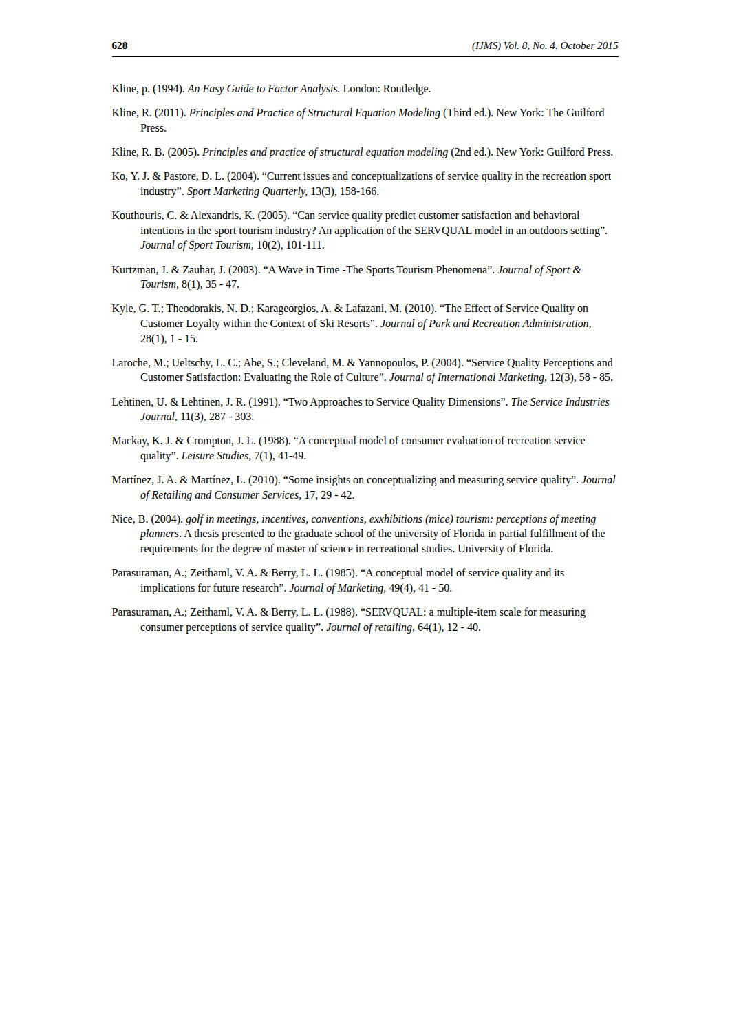628 (IJMS) Vol. 8, No. 4, October 2015
Kline, p. (1994). An Easy Guide to Factor Analysis. London: Routledge.
Kline, R. (2011). Principles and Practice of Structural Equation Modeling (Third ed.). New York: The Guilford Press.
Kline, R. B. (2005). Principles and practice of structural equation modeling (2nd ed.). New York: Guilford Press.
Ko, Y. J. & Pastore, D. L. (2004). “Current issues and conceptualizations of service quality in the recreation sport industry”. Sport Marketing Quarterly, 13(3), 158-166.
Kouthouris, C. & Alexandris, K. (2005). “Can service quality predict customer satisfaction and behavioral intentions in the sport tourism industry? An application of the SERVQUAL model in an outdoors setting”. Journal of Sport Tourism, 10(2), 101-111.
Kurtzman, J. & Zauhar, J. (2003). “A Wave in Time -The Sports Tourism Phenomena”. Journal of Sport & Tourism, 8(1), 35 - 47.
Kyle, G. T.; Theodorakis, N. D.; Karageorgios, A. & Lafazani, M. (2010). “The Effect of Service Quality on Customer Loyalty within the Context of Ski Resorts”. Journal of Park and Recreation Administration, 28(1), 1 - 15.
Laroche, M.; Ueltschy, L. C.; Abe, S.; Cleveland, M. & Yannopoulos, P. (2004). “Service Quality Perceptions and Customer Satisfaction: Evaluating the Role of Culture”. Journal of International Marketing, 12(3), 58 - 85.
Lehtinen, U. & Lehtinen, J. R. (1991). “Two Approaches to Service Quality Dimensions”. The Service Industries Journal, 11(3), 287 - 303.
Mackay, K. J. & Crompton, J. L. (1988). “A conceptual model of consumer evaluation of recreation service quality”. Leisure Studies, 7(1), 41-49.
Martínez, J. A. & Martínez, L. (2010). “Some insights on conceptualizing and measuring service quality”. Journal of Retailing and Consumer Services, 17, 29 - 42.
Nice, B. (2004). golf in meetings, incentives, conventions, exxhibitions (mice) tourism: perceptions of meeting planners. A thesis presented to the graduate school of the university of Florida in partial fulfillment of the requirements for the degree of master of science in recreational studies. University of Florida.
Parasuraman, A.; Zeithaml, V. A. & Berry, L. L. (1985). “A conceptual model of service quality and its implications for future research”. Journal of Marketing, 49(4), 41 - 50.
Parasuraman, A.; Zeithaml, V. A. & Berry, L. L. (1988). “SERVQUAL: a multiple-item scale for measuring consumer perceptions of service quality”. Journal of retailing, 64(1), 12 - 40.